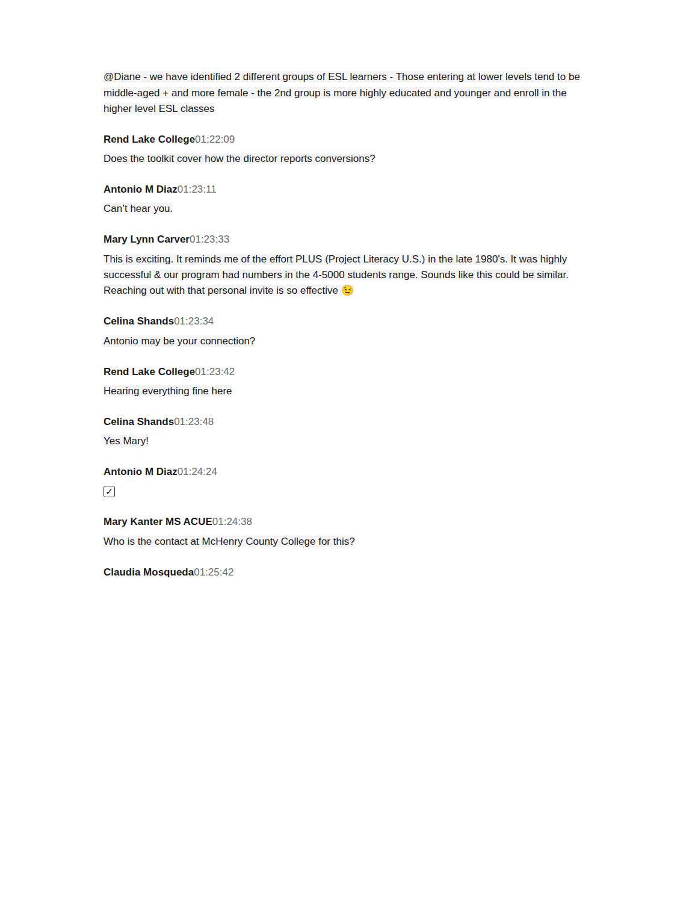@Diane - we have identified 2 different groups of ESL learners - Those entering at lower levels tend to be middle-aged + and more female - the 2nd group is more highly educated and younger and enroll in the higher level ESL classes
Rend Lake College 01:22:09
Does the toolkit cover how the director reports conversions?
Antonio M Diaz 01:23:11
Can’t hear you.
Mary Lynn Carver 01:23:33
This is exciting. It reminds me of the effort PLUS (Project Literacy U.S.) in the late 1980's. It was highly successful & our program had numbers in the 4-5000 students range. Sounds like this could be similar. Reaching out with that personal invite is so effective 😉
Celina Shands 01:23:34
Antonio may be your connection?
Rend Lake College 01:23:42
Hearing everything fine here
Celina Shands 01:23:48
Yes Mary!
Antonio M Diaz 01:24:24
✓
Mary Kanter MS ACUE 01:24:38
Who is the contact at McHenry County College for this?
Claudia Mosqueda 01:25:42